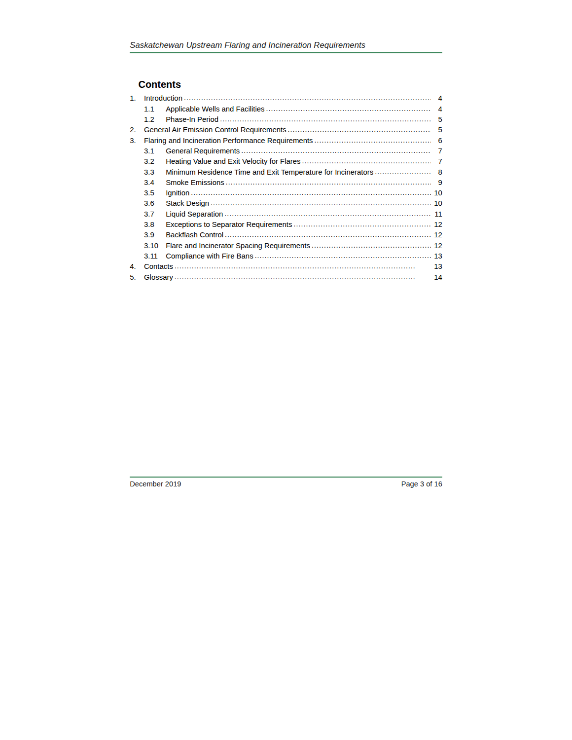Saskatchewan Upstream Flaring and Incineration Requirements
Contents
1. Introduction .................................................................................................................. 4
1.1 Applicable Wells and Facilities ................................................................................................... 4
1.2 Phase-In Period ................................................................................................... 5
2. General Air Emission Control Requirements .................................................................................................. 5
3. Flaring and Incineration Performance Requirements .................................................................................................. 6
3.1 General Requirements ................................................................................................... 7
3.2 Heating Value and Exit Velocity for Flares ................................................................................................... 7
3.3 Minimum Residence Time and Exit Temperature for Incinerators ................................................................................................... 8
3.4 Smoke Emissions ................................................................................................... 9
3.5 Ignition ................................................................................................... 10
3.6 Stack Design ................................................................................................... 10
3.7 Liquid Separation ................................................................................................... 11
3.8 Exceptions to Separator Requirements ................................................................................................... 12
3.9 Backflash Control ................................................................................................... 12
3.10 Flare and Incinerator Spacing Requirements ................................................................................................... 12
3.11 Compliance with Fire Bans ................................................................................................... 13
4. Contacts .................................................................................................. 13
5. Glossary .................................................................................................. 14
December 2019 Page 3 of 16